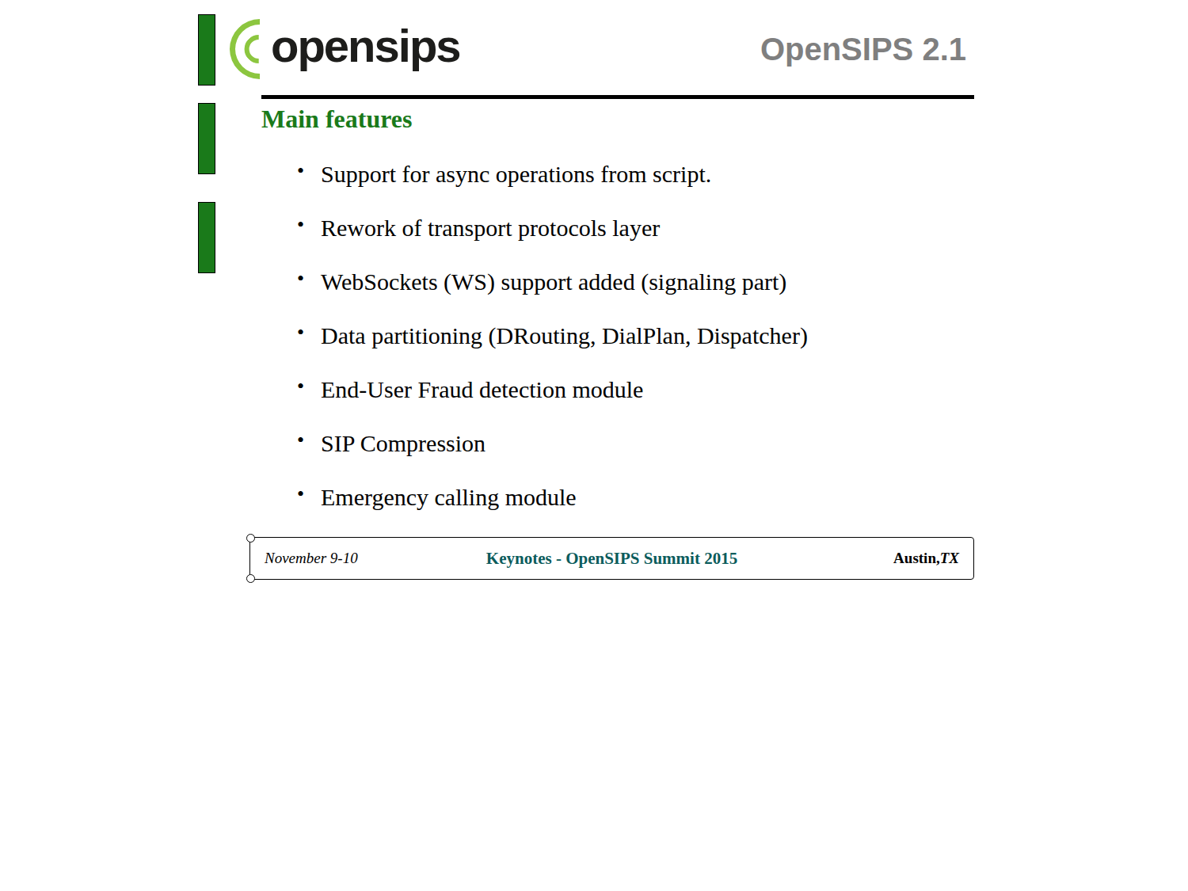opensips
OpenSIPS 2.1
Main features
Support for async operations from script.
Rework of transport protocols layer
WebSockets (WS) support added (signaling part)
Data partitioning (DRouting, DialPlan, Dispatcher)
End-User Fraud detection module
SIP Compression
Emergency calling module
November 9-10 Keynotes - OpenSIPS Summit 2015 Austin,TX